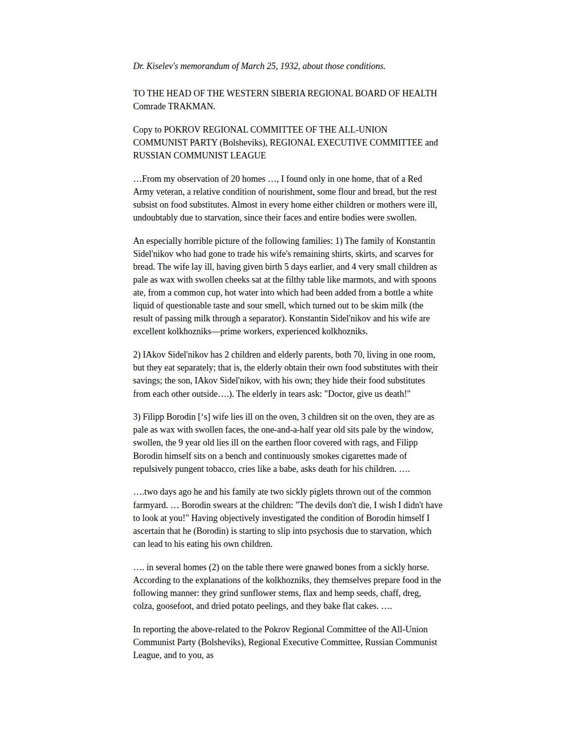Dr. Kiselev's memorandum of March 25, 1932, about those conditions.
TO THE HEAD OF THE WESTERN SIBERIA REGIONAL BOARD OF HEALTH Comrade TRAKMAN.
Copy to POKROV REGIONAL COMMITTEE OF THE ALL-UNION COMMUNIST PARTY (Bolsheviks), REGIONAL EXECUTIVE COMMITTEE and RUSSIAN COMMUNIST LEAGUE
…From my observation of 20 homes …, I found only in one home, that of a Red Army veteran, a relative condition of nourishment, some flour and bread, but the rest subsist on food substitutes. Almost in every home either children or mothers were ill, undoubtably due to starvation, since their faces and entire bodies were swollen.
An especially horrible picture of the following families: 1) The family of Konstantin Sidel'nikov who had gone to trade his wife's remaining shirts, skirts, and scarves for bread. The wife lay ill, having given birth 5 days earlier, and 4 very small children as pale as wax with swollen cheeks sat at the filthy table like marmots, and with spoons ate, from a common cup, hot water into which had been added from a bottle a white liquid of questionable taste and sour smell, which turned out to be skim milk (the result of passing milk through a separator). Konstantin Sidel'nikov and his wife are excellent kolkhozniks—prime workers, experienced kolkhozniks.
2) IAkov Sidel'nikov has 2 children and elderly parents, both 70, living in one room, but they eat separately; that is, the elderly obtain their own food substitutes with their savings; the son, IAkov Sidel'nikov, with his own; they hide their food substitutes from each other outside….). The elderly in tears ask: "Doctor, give us death!"
3) Filipp Borodin [‘s] wife lies ill on the oven, 3 children sit on the oven, they are as pale as wax with swollen faces, the one-and-a-half year old sits pale by the window, swollen, the 9 year old lies ill on the earthen floor covered with rags, and Filipp Borodin himself sits on a bench and continuously smokes cigarettes made of repulsively pungent tobacco, cries like a babe, asks death for his children. ….
….two days ago he and his family ate two sickly piglets thrown out of the common farmyard. … Borodin swears at the children: "The devils don't die, I wish I didn't have to look at you!" Having objectively investigated the condition of Borodin himself I ascertain that he (Borodin) is starting to slip into psychosis due to starvation, which can lead to his eating his own children.
…. in several homes (2) on the table there were gnawed bones from a sickly horse. According to the explanations of the kolkhozniks, they themselves prepare food in the following manner: they grind sunflower stems, flax and hemp seeds, chaff, dreg, colza, goosefoot, and dried potato peelings, and they bake flat cakes. ….
In reporting the above-related to the Pokrov Regional Committee of the All-Union Communist Party (Bolsheviks), Regional Executive Committee, Russian Communist League, and to you, as